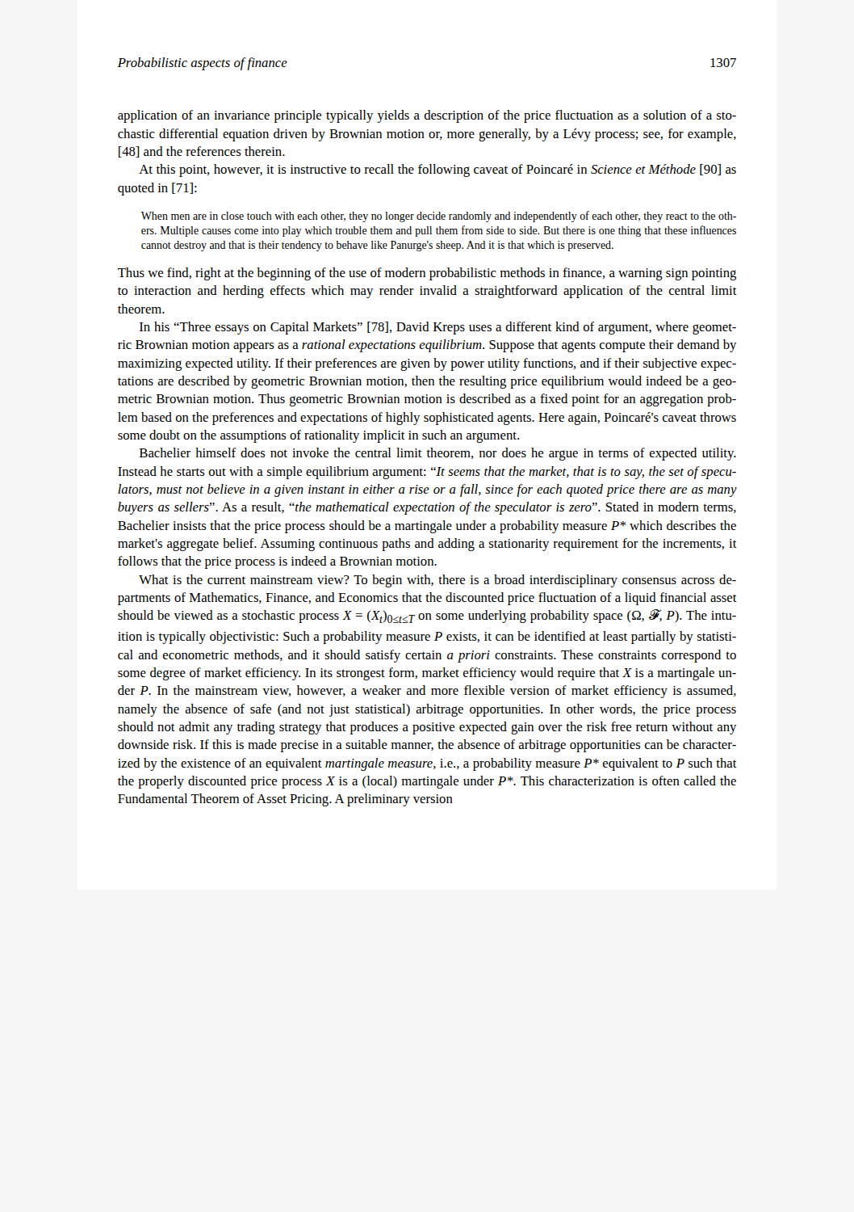Probabilistic aspects of finance 1307
application of an invariance principle typically yields a description of the price fluctuation as a solution of a stochastic differential equation driven by Brownian motion or, more generally, by a Lévy process; see, for example, [48] and the references therein.
At this point, however, it is instructive to recall the following caveat of Poincaré in Science et Méthode [90] as quoted in [71]:
When men are in close touch with each other, they no longer decide randomly and independently of each other, they react to the others. Multiple causes come into play which trouble them and pull them from side to side. But there is one thing that these influences cannot destroy and that is their tendency to behave like Panurge's sheep. And it is that which is preserved.
Thus we find, right at the beginning of the use of modern probabilistic methods in finance, a warning sign pointing to interaction and herding effects which may render invalid a straightforward application of the central limit theorem.
In his “Three essays on Capital Markets” [78], David Kreps uses a different kind of argument, where geometric Brownian motion appears as a rational expectations equilibrium. Suppose that agents compute their demand by maximizing expected utility. If their preferences are given by power utility functions, and if their subjective expectations are described by geometric Brownian motion, then the resulting price equilibrium would indeed be a geometric Brownian motion. Thus geometric Brownian motion is described as a fixed point for an aggregation problem based on the preferences and expectations of highly sophisticated agents. Here again, Poincaré's caveat throws some doubt on the assumptions of rationality implicit in such an argument.
Bachelier himself does not invoke the central limit theorem, nor does he argue in terms of expected utility. Instead he starts out with a simple equilibrium argument: “It seems that the market, that is to say, the set of speculators, must not believe in a given instant in either a rise or a fall, since for each quoted price there are as many buyers as sellers”. As a result, “the mathematical expectation of the speculator is zero”. Stated in modern terms, Bachelier insists that the price process should be a martingale under a probability measure P* which describes the market's aggregate belief. Assuming continuous paths and adding a stationarity requirement for the increments, it follows that the price process is indeed a Brownian motion.
What is the current mainstream view? To begin with, there is a broad interdisciplinary consensus across departments of Mathematics, Finance, and Economics that the discounted price fluctuation of a liquid financial asset should be viewed as a stochastic process X = (Xt)0≤t≤T on some underlying probability space (Ω, 𝓕, P). The intuition is typically objectivistic: Such a probability measure P exists, it can be identified at least partially by statistical and econometric methods, and it should satisfy certain a priori constraints. These constraints correspond to some degree of market efficiency. In its strongest form, market efficiency would require that X is a martingale under P. In the mainstream view, however, a weaker and more flexible version of market efficiency is assumed, namely the absence of safe (and not just statistical) arbitrage opportunities. In other words, the price process should not admit any trading strategy that produces a positive expected gain over the risk free return without any downside risk. If this is made precise in a suitable manner, the absence of arbitrage opportunities can be characterized by the existence of an equivalent martingale measure, i.e., a probability measure P* equivalent to P such that the properly discounted price process X is a (local) martingale under P*. This characterization is often called the Fundamental Theorem of Asset Pricing. A preliminary version